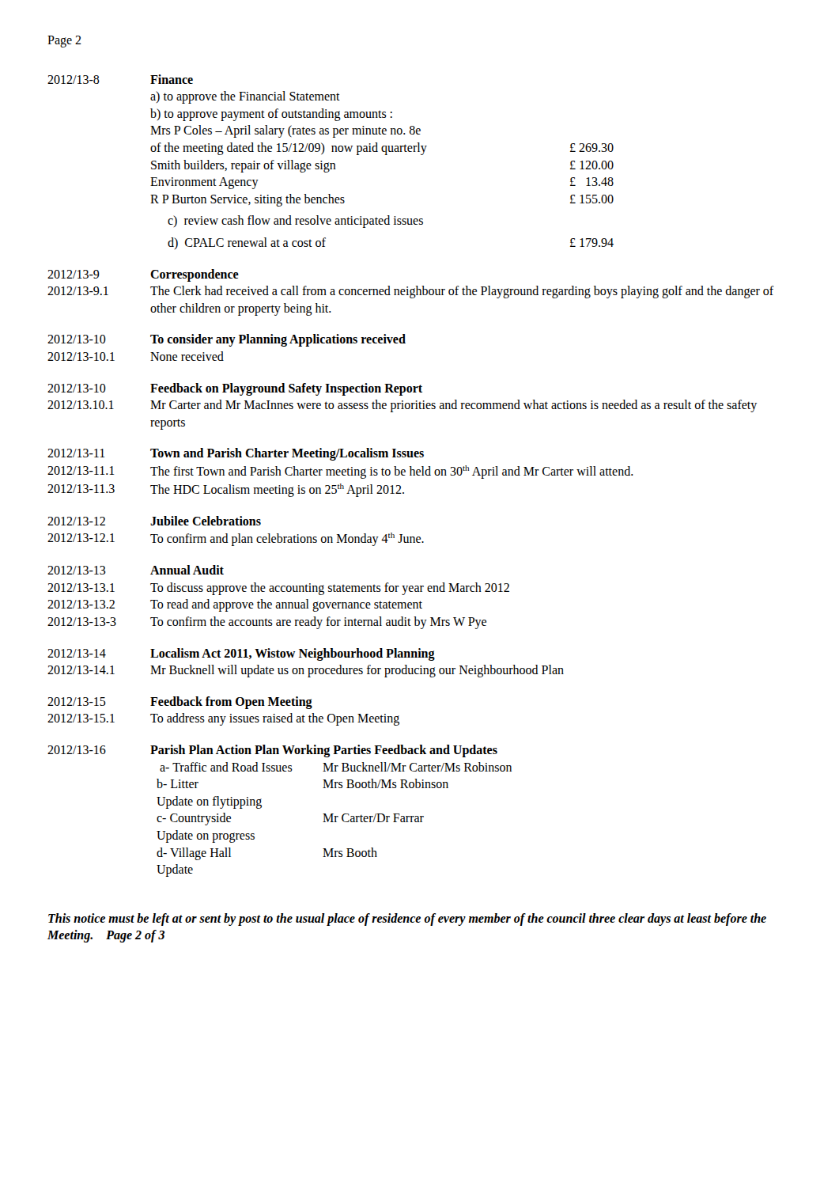Page 2
| 2012/13-8 | Finance a) to approve the Financial Statement b) to approve payment of outstanding amounts : / Mrs P Coles – April salary (rates as per minute no. 8e / / / of the meeting dated the 15/12/09) now paid quarterly / £ 269.30 / / Smith builders, repair of village sign / £ 120.00 / / Environment Agency / £ 13.48 / / R P Burton Service, siting the benches / £ 155.00 / c) review cash flow and resolve anticipated issues / d) CPALC renewal at a cost of / £ 179.94 / |
| 2012/13-9 | Correspondence |
| 2012/13-9.1 | The Clerk had received a call from a concerned neighbour of the Playground regarding boys playing golf and the danger of other children or property being hit. |
| 2012/13-10 | To consider any Planning Applications received |
| 2012/13-10.1 | None received |
| 2012/13-10 | Feedback on Playground Safety Inspection Report |
| 2012/13.10.1 | Mr Carter and Mr MacInnes were to assess the priorities and recommend what actions is needed as a result of the safety reports |
| 2012/13-11 | Town and Parish Charter Meeting/Localism Issues |
| 2012/13-11.1 | The first Town and Parish Charter meeting is to be held on 30 th April and Mr Carter will attend. |
| 2012/13-11.3 | The HDC Localism meeting is on 25 th April 2012. |
| 2012/13-12 | Jubilee Celebrations |
| 2012/13-12.1 | To confirm and plan celebrations on Monday 4 th June. |
| 2012/13-13 | Annual Audit |
| 2012/13-13.1 | To discuss approve the accounting statements for year end March 2012 |
| 2012/13-13.2 | To read and approve the annual governance statement |
| 2012/13-13-3 | To confirm the accounts are ready for internal audit by Mrs W Pye |
| 2012/13-14 | Localism Act 2011, Wistow Neighbourhood Planning |
| 2012/13-14.1 | Mr Bucknell will update us on procedures for producing our Neighbourhood Plan |
| 2012/13-15 | Feedback from Open Meeting |
| 2012/13-15.1 | To address any issues raised at the Open Meeting |
| 2012/13-16 | Parish Plan Action Plan Working Parties Feedback and Updates / a- Traffic and Road Issues / Mr Bucknell/Mr Carter/Ms Robinson / / b- Litter / Mrs Booth/Ms Robinson / / Update on flytipping / / / c- Countryside / Mr Carter/Dr Farrar / / Update on progress / / / d- Village Hall / Mrs Booth / / Update / / |
This notice must be left at or sent by post to the usual place of residence of every member of the council three clear days at least before the Meeting. Page 2 of 3